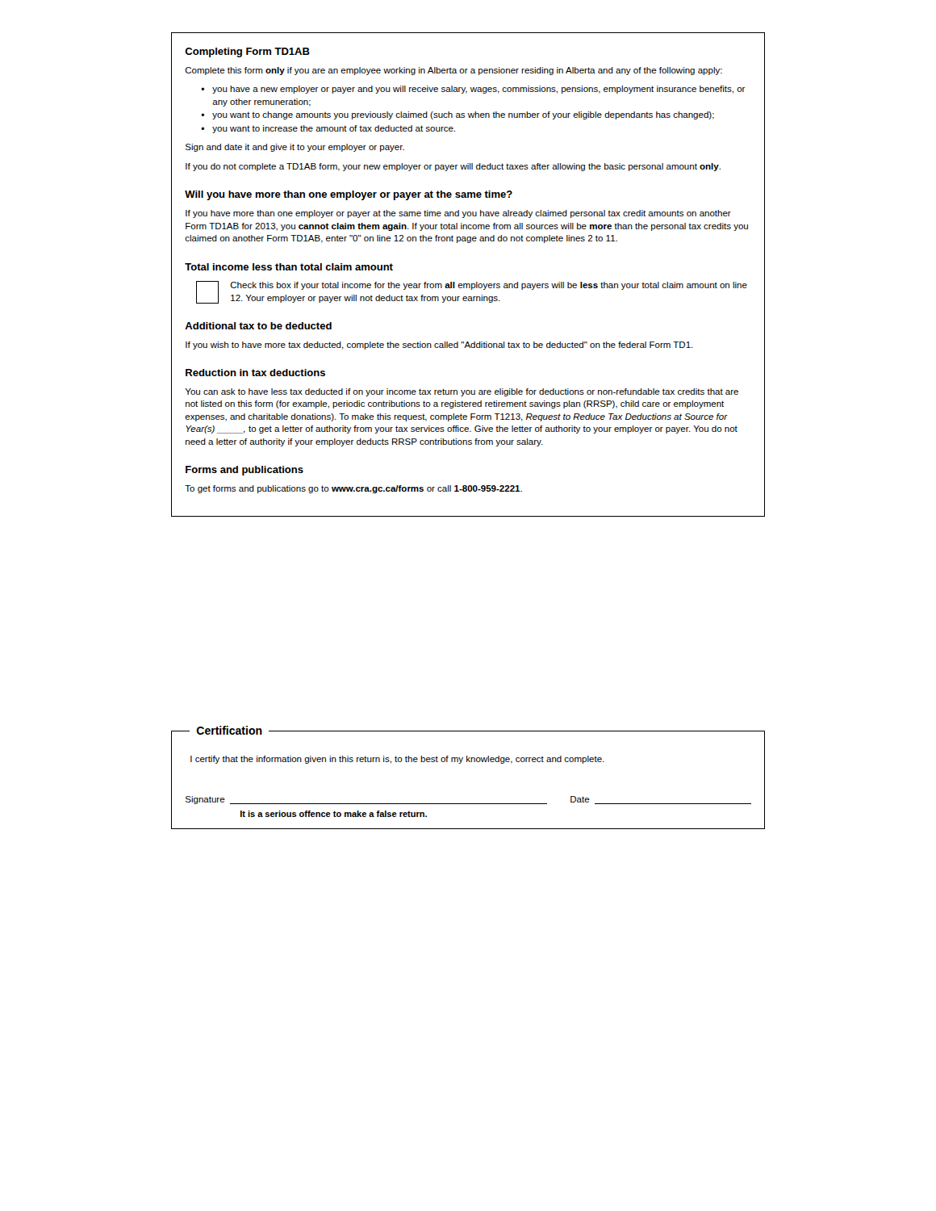Completing Form TD1AB
Complete this form only if you are an employee working in Alberta or a pensioner residing in Alberta and any of the following apply:
you have a new employer or payer and you will receive salary, wages, commissions, pensions, employment insurance benefits, or any other remuneration;
you want to change amounts you previously claimed (such as when the number of your eligible dependants has changed);
you want to increase the amount of tax deducted at source.
Sign and date it and give it to your employer or payer.
If you do not complete a TD1AB form, your new employer or payer will deduct taxes after allowing the basic personal amount only.
Will you have more than one employer or payer at the same time?
If you have more than one employer or payer at the same time and you have already claimed personal tax credit amounts on another Form TD1AB for 2013, you cannot claim them again. If your total income from all sources will be more than the personal tax credits you claimed on another Form TD1AB, enter "0" on line 12 on the front page and do not complete lines 2 to 11.
Total income less than total claim amount
Check this box if your total income for the year from all employers and payers will be less than your total claim amount on line 12. Your employer or payer will not deduct tax from your earnings.
Additional tax to be deducted
If you wish to have more tax deducted, complete the section called "Additional tax to be deducted" on the federal Form TD1.
Reduction in tax deductions
You can ask to have less tax deducted if on your income tax return you are eligible for deductions or non-refundable tax credits that are not listed on this form (for example, periodic contributions to a registered retirement savings plan (RRSP), child care or employment expenses, and charitable donations). To make this request, complete Form T1213, Request to Reduce Tax Deductions at Source for Year(s) _____, to get a letter of authority from your tax services office. Give the letter of authority to your employer or payer. You do not need a letter of authority if your employer deducts RRSP contributions from your salary.
Forms and publications
To get forms and publications go to www.cra.gc.ca/forms or call 1-800-959-2221.
Certification
I certify that the information given in this return is, to the best of my knowledge, correct and complete.
Signature
Date
It is a serious offence to make a false return.